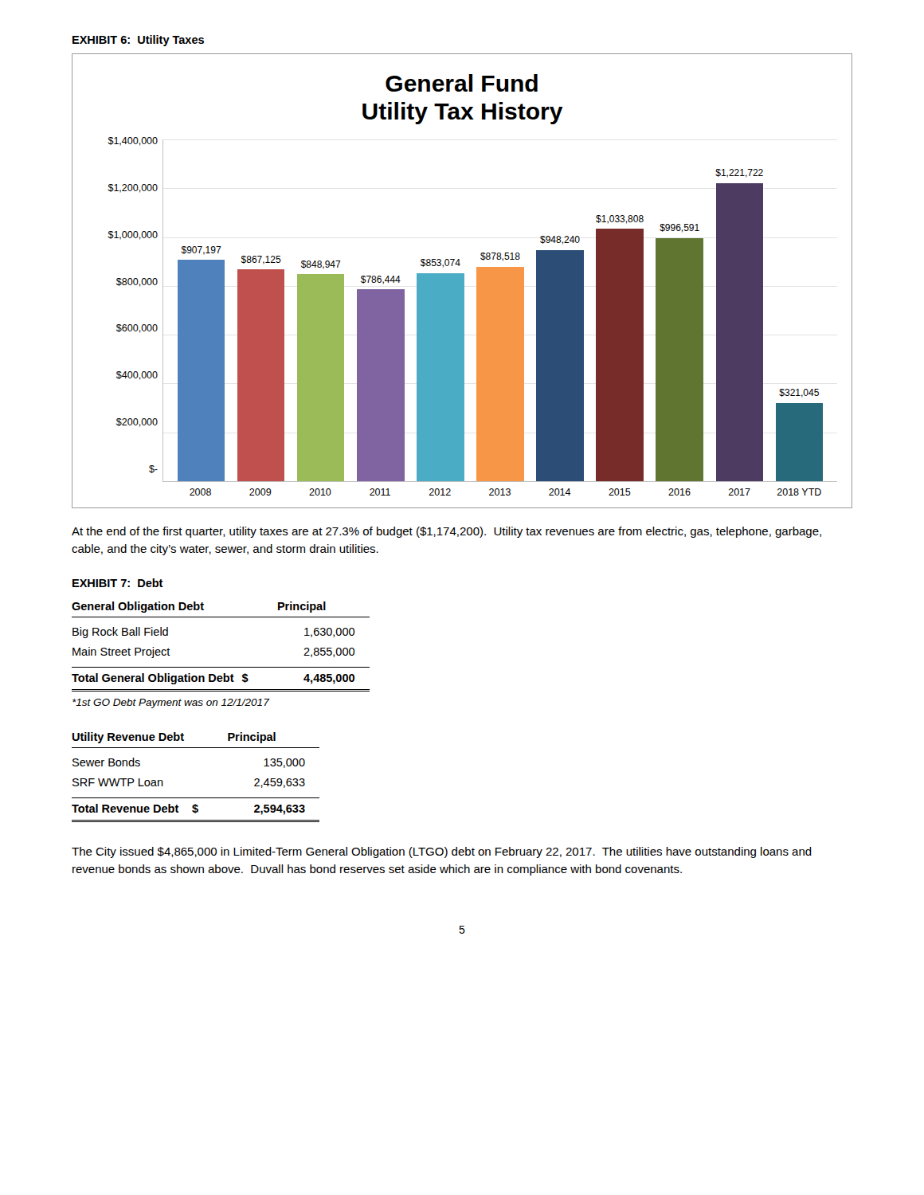EXHIBIT 6: Utility Taxes
General Fund
Utility Tax History
$1,400,000 $1,200,000 $1,000,000 $800,000 $600,000 $400,000 $200,000 $-
$907,197
$867,125
$848,947
$786,444
$853,074
$878,518
$948,240
$1,033,808
$996,591
$1,221,722
$321,045
2008 2009 2010 2011 2012 2013 2014 2015 2016 2017 2018 YTD
At the end of the first quarter, utility taxes are at 27.3% of budget ($1,174,200). Utility tax revenues are from electric, gas, telephone, garbage, cable, and the city’s water, sewer, and storm drain utilities.
EXHIBIT 7: Debt
| General Obligation Debt | Principal |
| --- | --- |
| Big Rock Ball Field | 1,630,000 |
| Main Street Project | 2,855,000 |
| Total General Obligation Debt | $ 4,485,000 |
*1st GO Debt Payment was on 12/1/2017
| Utility Revenue Debt | Principal |
| --- | --- |
| Sewer Bonds | 135,000 |
| SRF WWTP Loan | 2,459,633 |
| Total Revenue Debt | $ 2,594,633 |
The City issued $4,865,000 in Limited-Term General Obligation (LTGO) debt on February 22, 2017. The utilities have outstanding loans and revenue bonds as shown above. Duvall has bond reserves set aside which are in compliance with bond covenants.
5